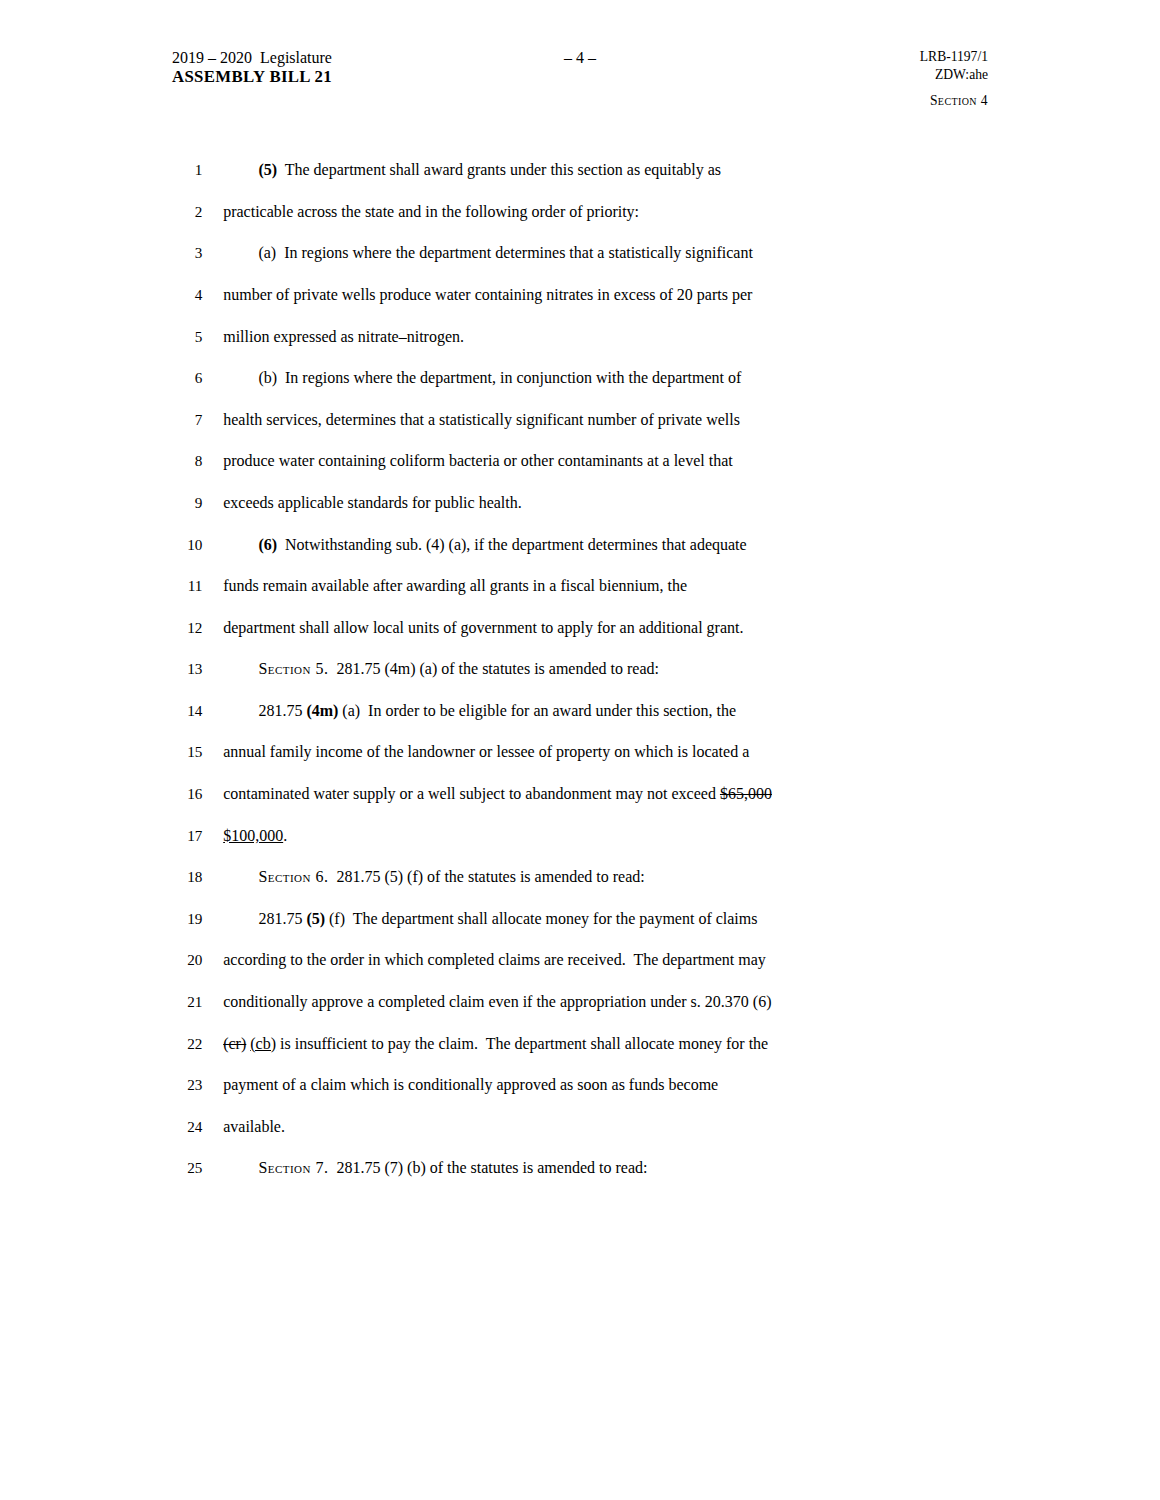2019 – 2020 Legislature
ASSEMBLY BILL 21
– 4 –
LRB-1197/1
ZDW:ahe
Section 4
(5) The department shall award grants under this section as equitably as
practicable across the state and in the following order of priority:
(a) In regions where the department determines that a statistically significant
number of private wells produce water containing nitrates in excess of 20 parts per
million expressed as nitrate–nitrogen.
(b) In regions where the department, in conjunction with the department of
health services, determines that a statistically significant number of private wells
produce water containing coliform bacteria or other contaminants at a level that
exceeds applicable standards for public health.
(6) Notwithstanding sub. (4) (a), if the department determines that adequate
funds remain available after awarding all grants in a fiscal biennium, the
department shall allow local units of government to apply for an additional grant.
Section 5. 281.75 (4m) (a) of the statutes is amended to read:
281.75 (4m) (a) In order to be eligible for an award under this section, the
annual family income of the landowner or lessee of property on which is located a
contaminated water supply or a well subject to abandonment may not exceed $65,000
$100,000.
Section 6. 281.75 (5) (f) of the statutes is amended to read:
281.75 (5) (f) The department shall allocate money for the payment of claims
according to the order in which completed claims are received. The department may
conditionally approve a completed claim even if the appropriation under s. 20.370 (6)
(cr) (cb) is insufficient to pay the claim. The department shall allocate money for the
payment of a claim which is conditionally approved as soon as funds become
available.
Section 7. 281.75 (7) (b) of the statutes is amended to read: